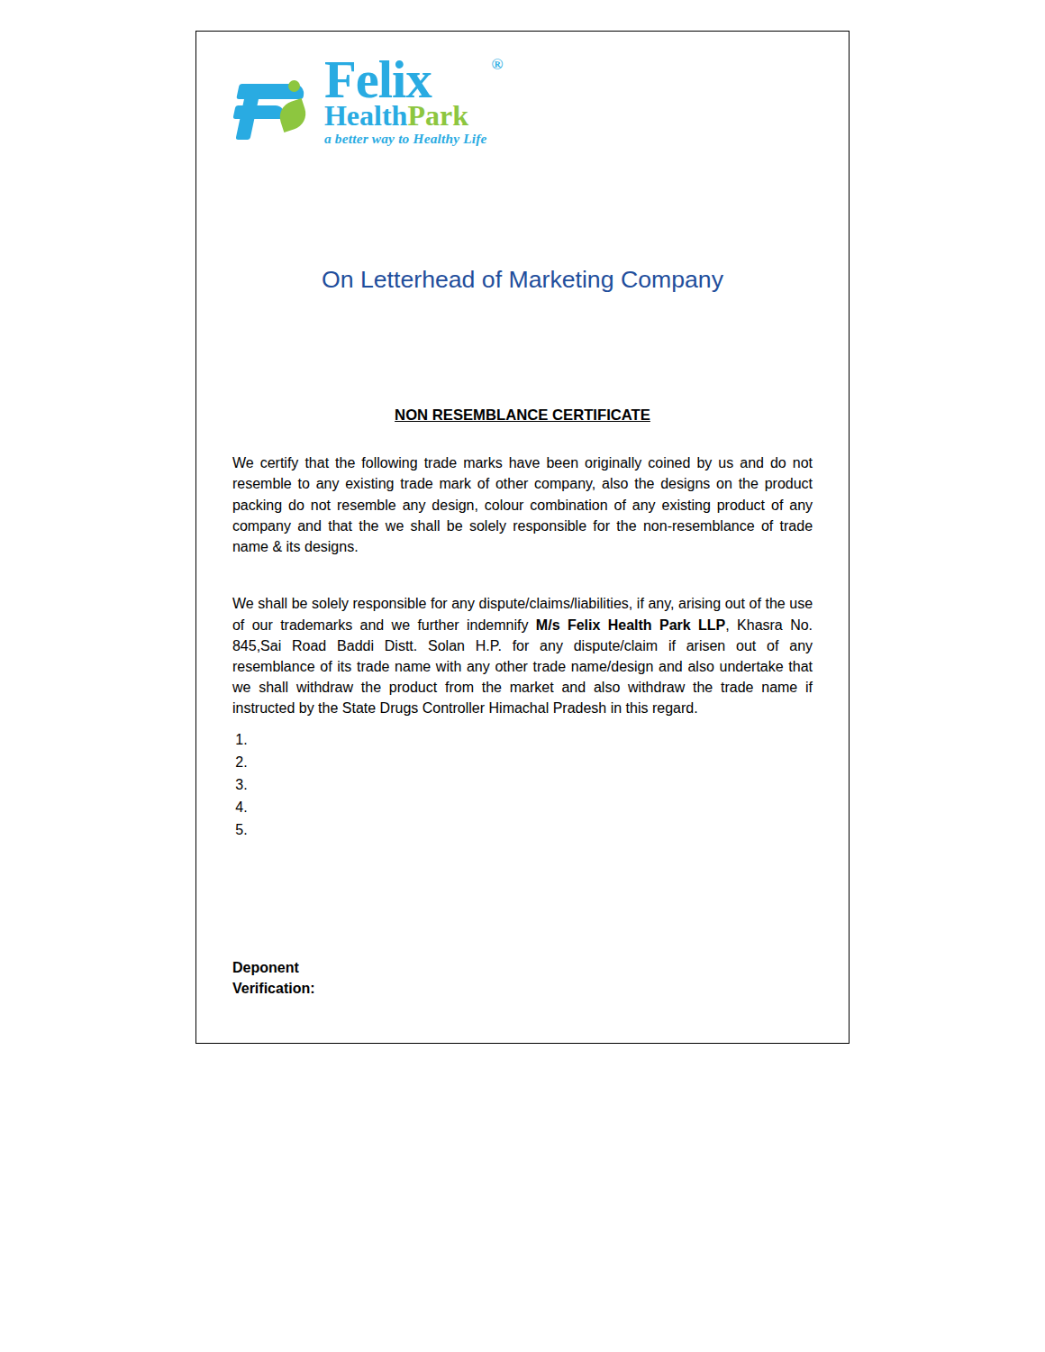®
Felix
Health Park
a better way to Healthy Life
On Letterhead of Marketing Company
NON RESEMBLANCE CERTIFICATE
We certify that the following trade marks have been originally coined by us and do not resemble to any existing trade mark of other company, also the designs on the product packing do not resemble any design, colour combination of any existing product of any company and that the we shall be solely responsible for the non-resemblance of trade name & its designs.
We shall be solely responsible for any dispute/claims/liabilities, if any, arising out of the use of our trademarks and we further indemnify M/s Felix Health Park LLP, Khasra No. 845,Sai Road Baddi Distt. Solan H.P. for any dispute/claim if arisen out of any resemblance of its trade name with any other trade name/design and also undertake that we shall withdraw the product from the market and also withdraw the trade name if instructed by the State Drugs Controller Himachal Pradesh in this regard.
Deponent
Verification: